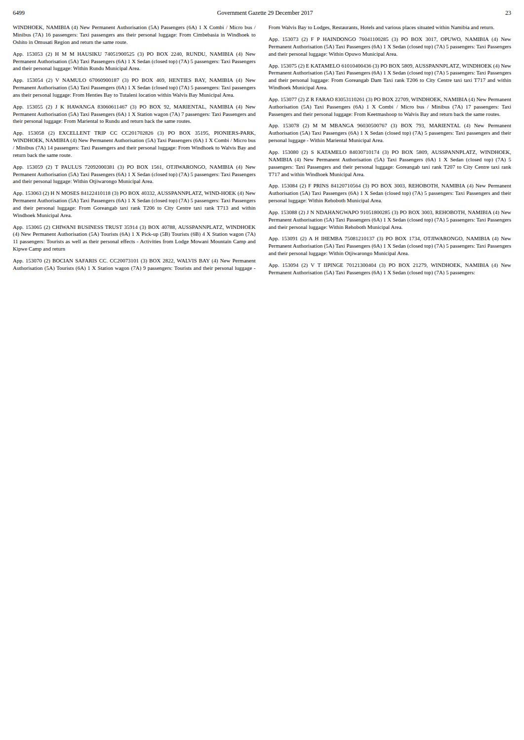6499
Government Gazette 29 December 2017
23
WINDHOEK, NAMIBIA (4) New Permanent Authorisation (5A) Passengers (6A) 1 X Combi / Micro bus / Minibus (7A) 16 passengers: Taxi passengers ans their personal luggage: From Cimbebasia in Windhoek to Oshito in Omusati Region and return the same route.
App. 153053 (2) H M M HAUSIKU 74051900525 (3) PO BOX 2240, RUNDU, NAMIBIA (4) New Permanent Authorisation (5A) Taxi Passengers (6A) 1 X Sedan (closed top) (7A) 5 passengers: Taxi Passengers and their personal luggage: Within Rundu Municipal Area.
App. 153054 (2) V NAMULO 67060900187 (3) PO BOX 469, HENTIES BAY, NAMIBIA (4) New Permanent Authorisation (5A) Taxi Passengers (6A) 1 X Sedan (closed top) (7A) 5 passengers: Taxi passengers ans their personal luggage: From Henties Bay to Tutaleni location within Walvis Bay Municipal Area.
App. 153055 (2) J K HAWANGA 83060611467 (3) PO BOX 92, MARIENTAL, NAMIBIA (4) New Permanent Authorisation (5A) Taxi Passengers (6A) 1 X Station wagon (7A) 7 passengers: Taxi Passengers and their personal luggage: From Mariental to Rundu and return back the same routes.
App. 153058 (2) EXCELLENT TRIP CC CC201702826 (3) PO BOX 35195, PIONIERS-PARK, WINDHOEK, NAMIBIA (4) New Permanent Authorisation (5A) Taxi Passengers (6A) 1 X Combi / Micro bus / Minibus (7A) 14 passengers: Taxi Passengers and their personal luggage: From Windhoek to Walvis Bay and return back the same route.
App. 153059 (2) T PAULUS 72092000381 (3) PO BOX 1561, OTJIWARONGO, NAMIBIA (4) New Permanent Authorisation (5A) Taxi Passengers (6A) 1 X Sedan (closed top) (7A) 5 passengers: Taxi Passengers and their personal luggage: Within Otjiwarongo Municipal Area.
App. 153063 (2) H N MOSES 84122410118 (3) PO BOX 40332, AUSSPANNPLATZ, WIND-HOEK (4) New Permanent Authorisation (5A) Taxi Passengers (6A) 1 X Sedan (closed top) (7A) 5 passengers: Taxi Passengers and their personal luggage: From Goreangab taxi rank T206 to City Centre taxi rank T713 and within Windhoek Municipal Area.
App. 153065 (2) CHIWANI BUSINESS TRUST 35914 (3) BOX 40788, AUSSPANNPLATZ, WINDHOEK (4) New Permanent Authorisation (5A) Tourists (6A) 1 X Pick-up (5B) Tourists (6B) 4 X Station wagon (7A) 11 passengers: Tourists as well as their personal effects - Activities from Lodge Mowani Mountain Camp and Kipwe Camp and return
App. 153070 (2) BOCIAN SAFARIS CC. CC20073101 (3) BOX 2822, WALVIS BAY (4) New Permanent Authorisation (5A) Tourists (6A) 1 X Station wagon (7A) 9 passengers: Tourists and their personal luggage - From Walvis Bay to Lodges, Restaurants, Hotels and various places situated within Namibia and return.
App. 153073 (2) F P HAINDONGO 76041100285 (3) PO BOX 3017, OPUWO, NAMIBIA (4) New Permanent Authorisation (5A) Taxi Passengers (6A) 1 X Sedan (closed top) (7A) 5 passengers: Taxi Passengers and their personal luggage: Within Opuwo Municipal Area.
App. 153075 (2) E KATAMELO 61010400436 (3) PO BOX 5809, AUSSPANNPLATZ, WINDHOEK (4) New Permanent Authorisation (5A) Taxi Passengers (6A) 1 X Sedan (closed top) (7A) 5 passengers: Taxi Passengers and their personal luggage: From Goreangab Dam Taxi rank T206 to City Centre taxi taxi T717 and within Windhoek Municipal Area.
App. 153077 (2) Z R FARAO 83053110261 (3) PO BOX 22709, WINDHOEK, NAMIBIA (4) New Permanent Authorisation (5A) Taxi Passengers (6A) 1 X Combi / Micro bus / Minibus (7A) 17 passengers: Taxi Passengers and their personal luggage: From Keetmashoop to Walvis Bay and return back the same routes.
App. 153078 (2) M M MBANGA 96030500767 (3) BOX 793, MARIENTAL (4) New Permanent Authorisation (5A) Taxi Passengers (6A) 1 X Sedan (closed top) (7A) 5 passengers: Taxi passengers and their personal luggage - Within Mariental Municipal Area.
App. 153080 (2) S KATAMELO 84030710174 (3) PO BOX 5809, AUSSPANNPLATZ, WINDHOEK, NAMIBIA (4) New Permanent Authorisation (5A) Taxi Passengers (6A) 1 X Sedan (closed top) (7A) 5 passengers: Taxi Passengers and their personal luggage: Goreangab taxi rank T207 to City Centre taxi rank T717 and within Windhoek Municipal Area.
App. 153084 (2) F PRINS 84120710564 (3) PO BOX 3003, REHOBOTH, NAMIBIA (4) New Permanent Authorisation (5A) Taxi Passengers (6A) 1 X Sedan (closed top) (7A) 5 passengers: Taxi Passengers and their personal luggage: Within Rehoboth Municipal Area.
App. 153088 (2) J N NDAHANGWAPO 91051800285 (3) PO BOX 3003, REHOBOTH, NAMIBIA (4) New Permanent Authorisation (5A) Taxi Passengers (6A) 1 X Sedan (closed top) (7A) 5 passengers: Taxi Passengers and their personal luggage: Within Rehoboth Municipal Area.
App. 153091 (2) A H IHEMBA 75081210137 (3) PO BOX 1734, OTJIWARONGO, NAMIBIA (4) New Permanent Authorisation (5A) Taxi Passengers (6A) 1 X Sedan (closed top) (7A) 5 passengers: Taxi Passengers and their personal luggage: Within Otjiwarongo Municipal Area.
App. 153094 (2) V T IIPINGE 70121300404 (3) PO BOX 21279, WINDHOEK, NAMIBIA (4) New Permanent Authorisation (5A) Taxi Passengers (6A) 1 X Sedan (closed top) (7A) 5 passengers: